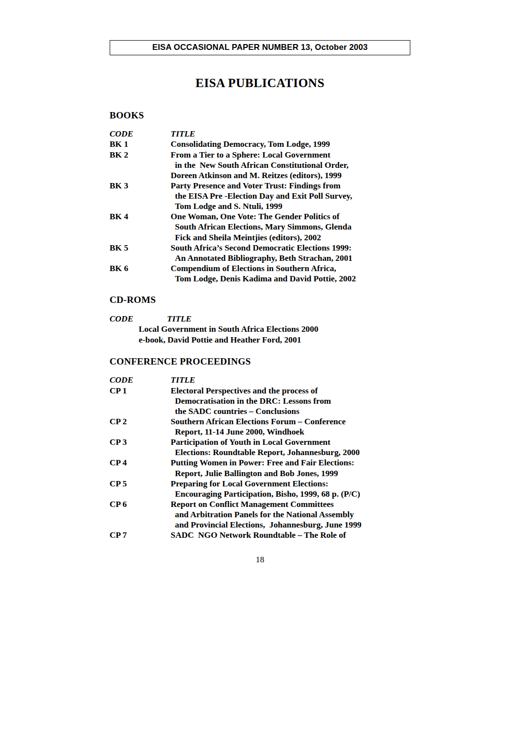EISA OCCASIONAL PAPER NUMBER 13, October 2003
EISA PUBLICATIONS
BOOKS
| CODE | TITLE |
| BK 1 | Consolidating Democracy, Tom Lodge, 1999 |
| BK 2 | From a Tier to a Sphere: Local Government in the New South African Constitutional Order, |
| | Doreen Atkinson and M. Reitzes (editors), 1999 |
| BK 3 | Party Presence and Voter Trust: Findings from |
| | the EISA Pre -Election Day and Exit Poll Survey, Tom Lodge and S. Ntuli, 1999 |
| BK 4 | One Woman, One Vote: The Gender Politics of |
| | South African Elections, Mary Simmons, Glenda Fick and Sheila Meintjies (editors), 2002 |
| BK 5 | South Africa’s Second Democratic Elections 1999: |
| | An Annotated Bibliography, Beth Strachan, 2001 |
| BK 6 | Compendium of Elections in Southern Africa, |
| | Tom Lodge, Denis Kadima and David Pottie, 2002 |
CD-ROMS
CODE TITLE
Local Government in South Africa Elections 2000
e-book, David Pottie and Heather Ford, 2001
CONFERENCE PROCEEDINGS
| CODE | TITLE |
| CP 1 | Electoral Perspectives and the process of |
| | Democratisation in the DRC: Lessons from the SADC countries – Conclusions |
| CP 2 | Southern African Elections Forum – Conference Report, 11-14 June 2000, Windhoek |
| CP 3 | Participation of Youth in Local Government |
| | Elections: Roundtable Report, Johannesburg, 2000 |
| CP 4 | Putting Women in Power: Free and Fair Elections: |
| | Report, Julie Ballington and Bob Jones, 1999 |
| CP 5 | Preparing for Local Government Elections: |
| | Encouraging Participation, Bisho, 1999, 68 p. (P/C) |
| CP 6 | Report on Conflict Management Committees |
| | and Arbitration Panels for the National Assembly and Provincial Elections, Johannesburg, June 1999 |
| CP 7 | SADC NGO Network Roundtable – The Role of |
18